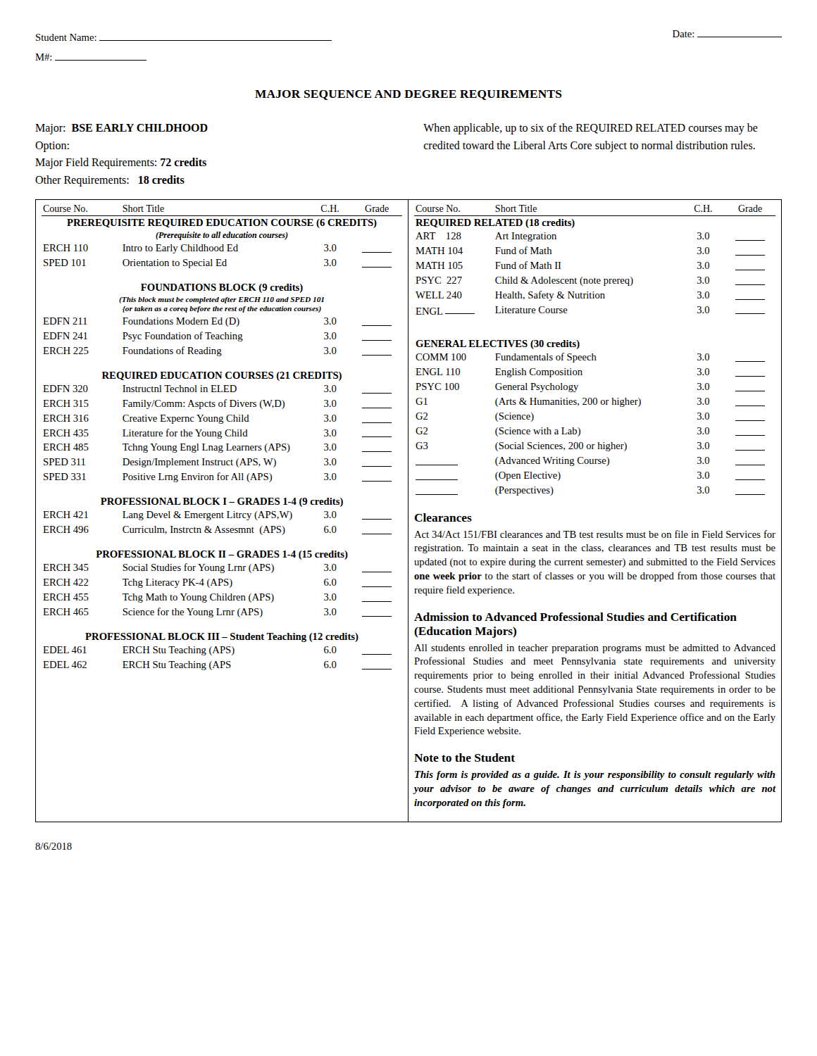Student Name:
M#:
Date:
MAJOR SEQUENCE AND DEGREE REQUIREMENTS
Major: BSE EARLY CHILDHOOD
Option:
Major Field Requirements: 72 credits
Other Requirements: 18 credits
When applicable, up to six of the REQUIRED RELATED courses may be credited toward the Liberal Arts Core subject to normal distribution rules.
| Course No. | Short Title | C.H. | Grade |
| --- | --- | --- | --- |
| PREREQUISITE REQUIRED EDUCATION COURSE (6 CREDITS) |
| (Prerequisite to all education courses) |
| ERCH 110 | Intro to Early Childhood Ed | 3.0 | |
| SPED 101 | Orientation to Special Ed | 3.0 | |
| FOUNDATIONS BLOCK (9 credits) |
| (This block must be completed after ERCH 110 and SPED 101 {or taken as a coreq before the rest of the education courses) |
| EDFN 211 | Foundations Modern Ed (D) | 3.0 | |
| EDFN 241 | Psyc Foundation of Teaching | 3.0 | |
| ERCH 225 | Foundations of Reading | 3.0 | |
| REQUIRED EDUCATION COURSES (21 CREDITS) |
| EDFN 320 | Instructnl Technol in ELED | 3.0 | |
| ERCH 315 | Family/Comm: Aspcts of Divers (W,D) | 3.0 | |
| ERCH 316 | Creative Expernc Young Child | 3.0 | |
| ERCH 435 | Literature for the Young Child | 3.0 | |
| ERCH 485 | Tchng Young Engl Lnag Learners (APS) | 3.0 | |
| SPED 311 | Design/Implement Instruct (APS, W) | 3.0 | |
| SPED 331 | Positive Lrng Environ for All (APS) | 3.0 | |
| PROFESSIONAL BLOCK I – GRADES 1-4 (9 credits) |
| ERCH 421 | Lang Devel & Emergent Litrcy (APS,W) | 3.0 | |
| ERCH 496 | Curriculm, Instrctn & Assesmnt (APS) | 6.0 | |
| PROFESSIONAL BLOCK II – GRADES 1-4 (15 credits) |
| ERCH 345 | Social Studies for Young Lrnr (APS) | 3.0 | |
| ERCH 422 | Tchg Literacy PK-4 (APS) | 6.0 | |
| ERCH 455 | Tchg Math to Young Children (APS) | 3.0 | |
| ERCH 465 | Science for the Young Lrnr (APS) | 3.0 | |
| PROFESSIONAL BLOCK III – Student Teaching (12 credits) |
| EDEL 461 | ERCH Stu Teaching (APS) | 6.0 | |
| EDEL 462 | ERCH Stu Teaching (APS | 6.0 | |
| Course No. | Short Title | C.H. | Grade |
| --- | --- | --- | --- |
| REQUIRED RELATED (18 credits) |
| ART 128 | Art Integration | 3.0 | |
| MATH 104 | Fund of Math | 3.0 | |
| MATH 105 | Fund of Math II | 3.0 | |
| PSYC 227 | Child & Adolescent (note prereq) | 3.0 | |
| WELL 240 | Health, Safety & Nutrition | 3.0 | |
| ENGL | Literature Course | 3.0 | |
| GENERAL ELECTIVES (30 credits) |
| COMM 100 | Fundamentals of Speech | 3.0 | |
| ENGL 110 | English Composition | 3.0 | |
| PSYC 100 | General Psychology | 3.0 | |
| G1 | (Arts & Humanities, 200 or higher) | 3.0 | |
| G2 | (Science) | 3.0 | |
| G2 | (Science with a Lab) | 3.0 | |
| G3 | (Social Sciences, 200 or higher) | 3.0 | |
| | (Advanced Writing Course) | 3.0 | |
| | (Open Elective) | 3.0 | |
| | (Perspectives) | 3.0 | |
Clearances
Act 34/Act 151/FBI clearances and TB test results must be on file in Field Services for registration. To maintain a seat in the class, clearances and TB test results must be updated (not to expire during the current semester) and submitted to the Field Services one week prior to the start of classes or you will be dropped from those courses that require field experience.
Admission to Advanced Professional Studies and Certification (Education Majors)
All students enrolled in teacher preparation programs must be admitted to Advanced Professional Studies and meet Pennsylvania state requirements and university requirements prior to being enrolled in their initial Advanced Professional Studies course. Students must meet additional Pennsylvania State requirements in order to be certified. A listing of Advanced Professional Studies courses and requirements is available in each department office, the Early Field Experience office and on the Early Field Experience website.
Note to the Student
This form is provided as a guide. It is your responsibility to consult regularly with your advisor to be aware of changes and curriculum details which are not incorporated on this form.
8/6/2018